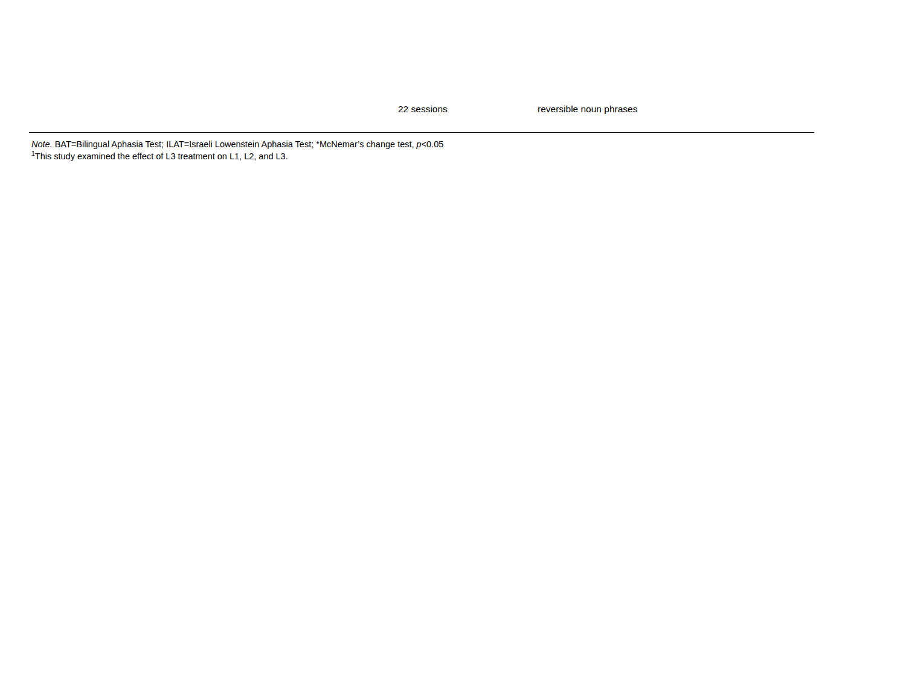22 sessions reversible noun phrases
Note. BAT=Bilingual Aphasia Test; ILAT=Israeli Lowenstein Aphasia Test; *McNemar’s change test, p<0.05
1This study examined the effect of L3 treatment on L1, L2, and L3.